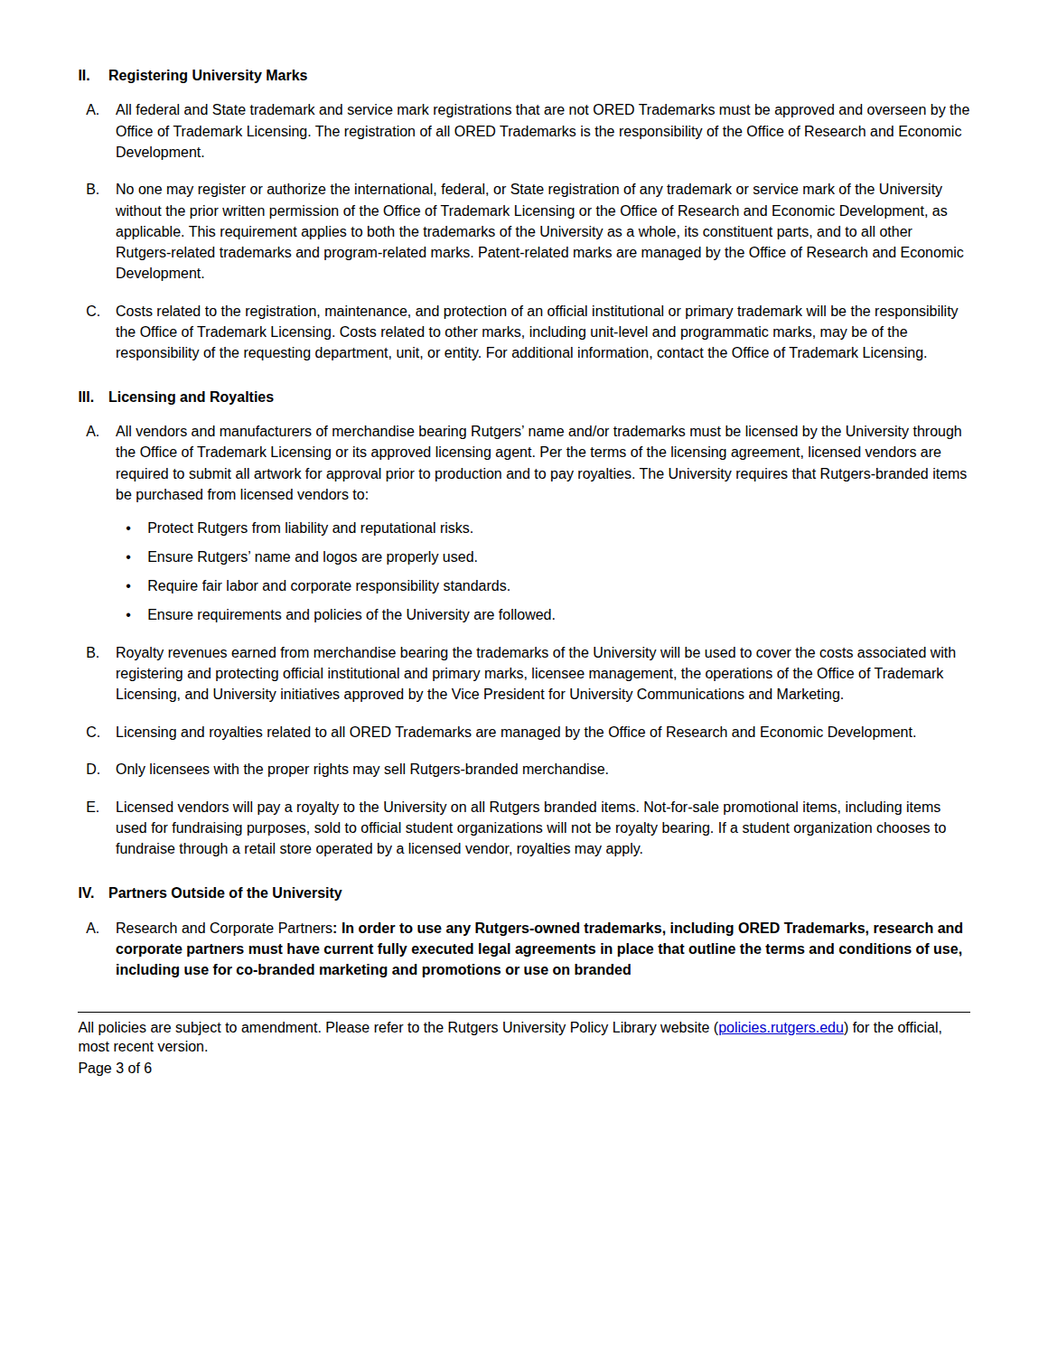II. Registering University Marks
A. All federal and State trademark and service mark registrations that are not ORED Trademarks must be approved and overseen by the Office of Trademark Licensing. The registration of all ORED Trademarks is the responsibility of the Office of Research and Economic Development.
B. No one may register or authorize the international, federal, or State registration of any trademark or service mark of the University without the prior written permission of the Office of Trademark Licensing or the Office of Research and Economic Development, as applicable. This requirement applies to both the trademarks of the University as a whole, its constituent parts, and to all other Rutgers-related trademarks and program-related marks. Patent-related marks are managed by the Office of Research and Economic Development.
C. Costs related to the registration, maintenance, and protection of an official institutional or primary trademark will be the responsibility the Office of Trademark Licensing. Costs related to other marks, including unit-level and programmatic marks, may be of the responsibility of the requesting department, unit, or entity. For additional information, contact the Office of Trademark Licensing.
III. Licensing and Royalties
A. All vendors and manufacturers of merchandise bearing Rutgers’ name and/or trademarks must be licensed by the University through the Office of Trademark Licensing or its approved licensing agent. Per the terms of the licensing agreement, licensed vendors are required to submit all artwork for approval prior to production and to pay royalties. The University requires that Rutgers-branded items be purchased from licensed vendors to:
Protect Rutgers from liability and reputational risks.
Ensure Rutgers’ name and logos are properly used.
Require fair labor and corporate responsibility standards.
Ensure requirements and policies of the University are followed.
B. Royalty revenues earned from merchandise bearing the trademarks of the University will be used to cover the costs associated with registering and protecting official institutional and primary marks, licensee management, the operations of the Office of Trademark Licensing, and University initiatives approved by the Vice President for University Communications and Marketing.
C. Licensing and royalties related to all ORED Trademarks are managed by the Office of Research and Economic Development.
D. Only licensees with the proper rights may sell Rutgers-branded merchandise.
E. Licensed vendors will pay a royalty to the University on all Rutgers branded items. Not-for-sale promotional items, including items used for fundraising purposes, sold to official student organizations will not be royalty bearing. If a student organization chooses to fundraise through a retail store operated by a licensed vendor, royalties may apply.
IV. Partners Outside of the University
A. Research and Corporate Partners: In order to use any Rutgers-owned trademarks, including ORED Trademarks, research and corporate partners must have current fully executed legal agreements in place that outline the terms and conditions of use, including use for co-branded marketing and promotions or use on branded
All policies are subject to amendment. Please refer to the Rutgers University Policy Library website (policies.rutgers.edu) for the official, most recent version.
Page 3 of 6